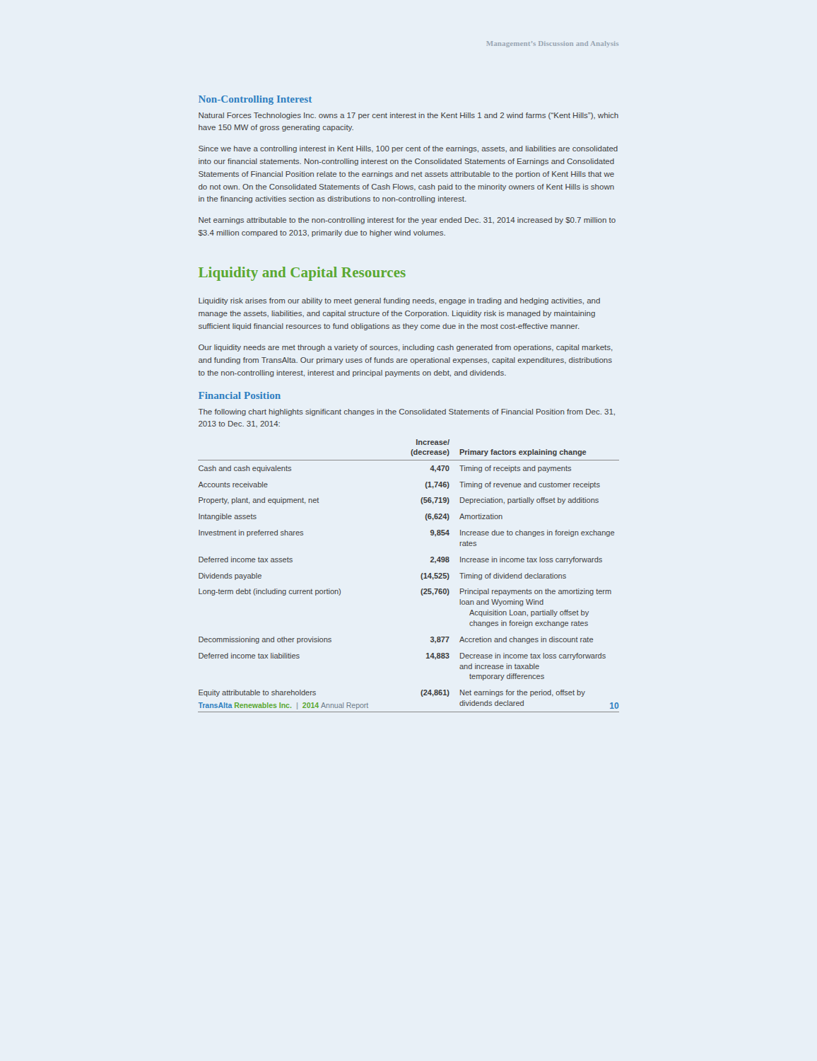Management’s Discussion and Analysis
Non-Controlling Interest
Natural Forces Technologies Inc. owns a 17 per cent interest in the Kent Hills 1 and 2 wind farms (“Kent Hills”), which have 150 MW of gross generating capacity.
Since we have a controlling interest in Kent Hills, 100 per cent of the earnings, assets, and liabilities are consolidated into our financial statements. Non-controlling interest on the Consolidated Statements of Earnings and Consolidated Statements of Financial Position relate to the earnings and net assets attributable to the portion of Kent Hills that we do not own. On the Consolidated Statements of Cash Flows, cash paid to the minority owners of Kent Hills is shown in the financing activities section as distributions to non-controlling interest.
Net earnings attributable to the non-controlling interest for the year ended Dec. 31, 2014 increased by $0.7 million to $3.4 million compared to 2013, primarily due to higher wind volumes.
Liquidity and Capital Resources
Liquidity risk arises from our ability to meet general funding needs, engage in trading and hedging activities, and manage the assets, liabilities, and capital structure of the Corporation. Liquidity risk is managed by maintaining sufficient liquid financial resources to fund obligations as they come due in the most cost-effective manner.
Our liquidity needs are met through a variety of sources, including cash generated from operations, capital markets, and funding from TransAlta. Our primary uses of funds are operational expenses, capital expenditures, distributions to the non-controlling interest, interest and principal payments on debt, and dividends.
Financial Position
The following chart highlights significant changes in the Consolidated Statements of Financial Position from Dec. 31, 2013 to Dec. 31, 2014:
| | Increase/ (decrease) | Primary factors explaining change |
| --- | --- | --- |
| Cash and cash equivalents | 4,470 | Timing of receipts and payments |
| Accounts receivable | (1,746) | Timing of revenue and customer receipts |
| Property, plant, and equipment, net | (56,719) | Depreciation, partially offset by additions |
| Intangible assets | (6,624) | Amortization |
| Investment in preferred shares | 9,854 | Increase due to changes in foreign exchange rates |
| Deferred income tax assets | 2,498 | Increase in income tax loss carryforwards |
| Dividends payable | (14,525) | Timing of dividend declarations |
| Long-term debt (including current portion) | (25,760) | Principal repayments on the amortizing term loan and Wyoming Wind Acquisition Loan, partially offset by changes in foreign exchange rates |
| Decommissioning and other provisions | 3,877 | Accretion and changes in discount rate |
| Deferred income tax liabilities | 14,883 | Decrease in income tax loss carryforwards and increase in taxable temporary differences |
| Equity attributable to shareholders | (24,861) | Net earnings for the period, offset by dividends declared |
TransAlta Renewables Inc.|2014 Annual Report 10